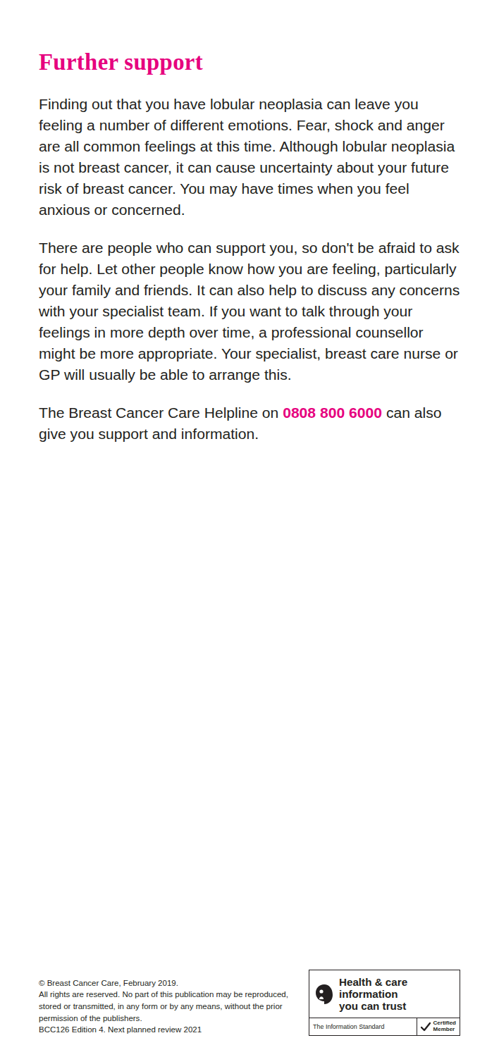Further support
Finding out that you have lobular neoplasia can leave you feeling a number of different emotions. Fear, shock and anger are all common feelings at this time. Although lobular neoplasia is not breast cancer, it can cause uncertainty about your future risk of breast cancer. You may have times when you feel anxious or concerned.
There are people who can support you, so don't be afraid to ask for help. Let other people know how you are feeling, particularly your family and friends. It can also help to discuss any concerns with your specialist team. If you want to talk through your feelings in more depth over time, a professional counsellor might be more appropriate. Your specialist, breast care nurse or GP will usually be able to arrange this.
The Breast Cancer Care Helpline on 0808 800 6000 can also give you support and information.
© Breast Cancer Care, February 2019.
All rights are reserved. No part of this publication may be reproduced, stored or transmitted, in any form or by any means, without the prior permission of the publishers.
BCC126 Edition 4. Next planned review 2021
Health & care
information
you can trust
The Information Standard
Certified
Member